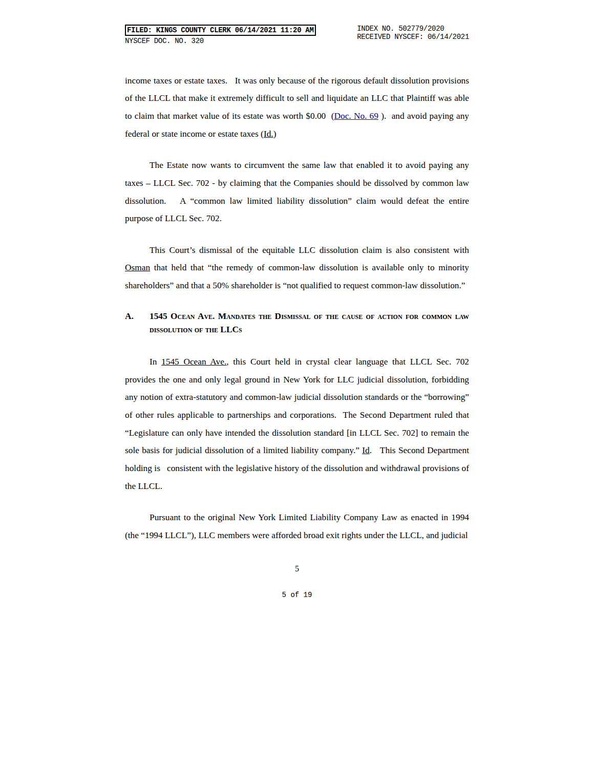FILED: KINGS COUNTY CLERK 06/14/2021 11:20 AM NYSCEF DOC. NO. 320
INDEX NO. 502779/2020 RECEIVED NYSCEF: 06/14/2021
income taxes or estate taxes. It was only because of the rigorous default dissolution provisions of the LLCL that make it extremely difficult to sell and liquidate an LLC that Plaintiff was able to claim that market value of its estate was worth $0.00 (Doc. No. 69 ). and avoid paying any federal or state income or estate taxes (Id.)
The Estate now wants to circumvent the same law that enabled it to avoid paying any taxes – LLCL Sec. 702 - by claiming that the Companies should be dissolved by common law dissolution. A “common law limited liability dissolution” claim would defeat the entire purpose of LLCL Sec. 702.
This Court’s dismissal of the equitable LLC dissolution claim is also consistent with Osman that held that “the remedy of common-law dissolution is available only to minority shareholders” and that a 50% shareholder is “not qualified to request common-law dissolution.”
A.
1545 Ocean Ave. Mandates the Dismissal of the cause of action for common law dissolution of the LLCs
In 1545 Ocean Ave., this Court held in crystal clear language that LLCL Sec. 702 provides the one and only legal ground in New York for LLC judicial dissolution, forbidding any notion of extra-statutory and common-law judicial dissolution standards or the “borrowing” of other rules applicable to partnerships and corporations. The Second Department ruled that “Legislature can only have intended the dissolution standard [in LLCL Sec. 702] to remain the sole basis for judicial dissolution of a limited liability company.” Id. This Second Department holding is consistent with the legislative history of the dissolution and withdrawal provisions of the LLCL.
Pursuant to the original New York Limited Liability Company Law as enacted in 1994 (the “1994 LLCL”), LLC members were afforded broad exit rights under the LLCL, and judicial
5
5 of 19